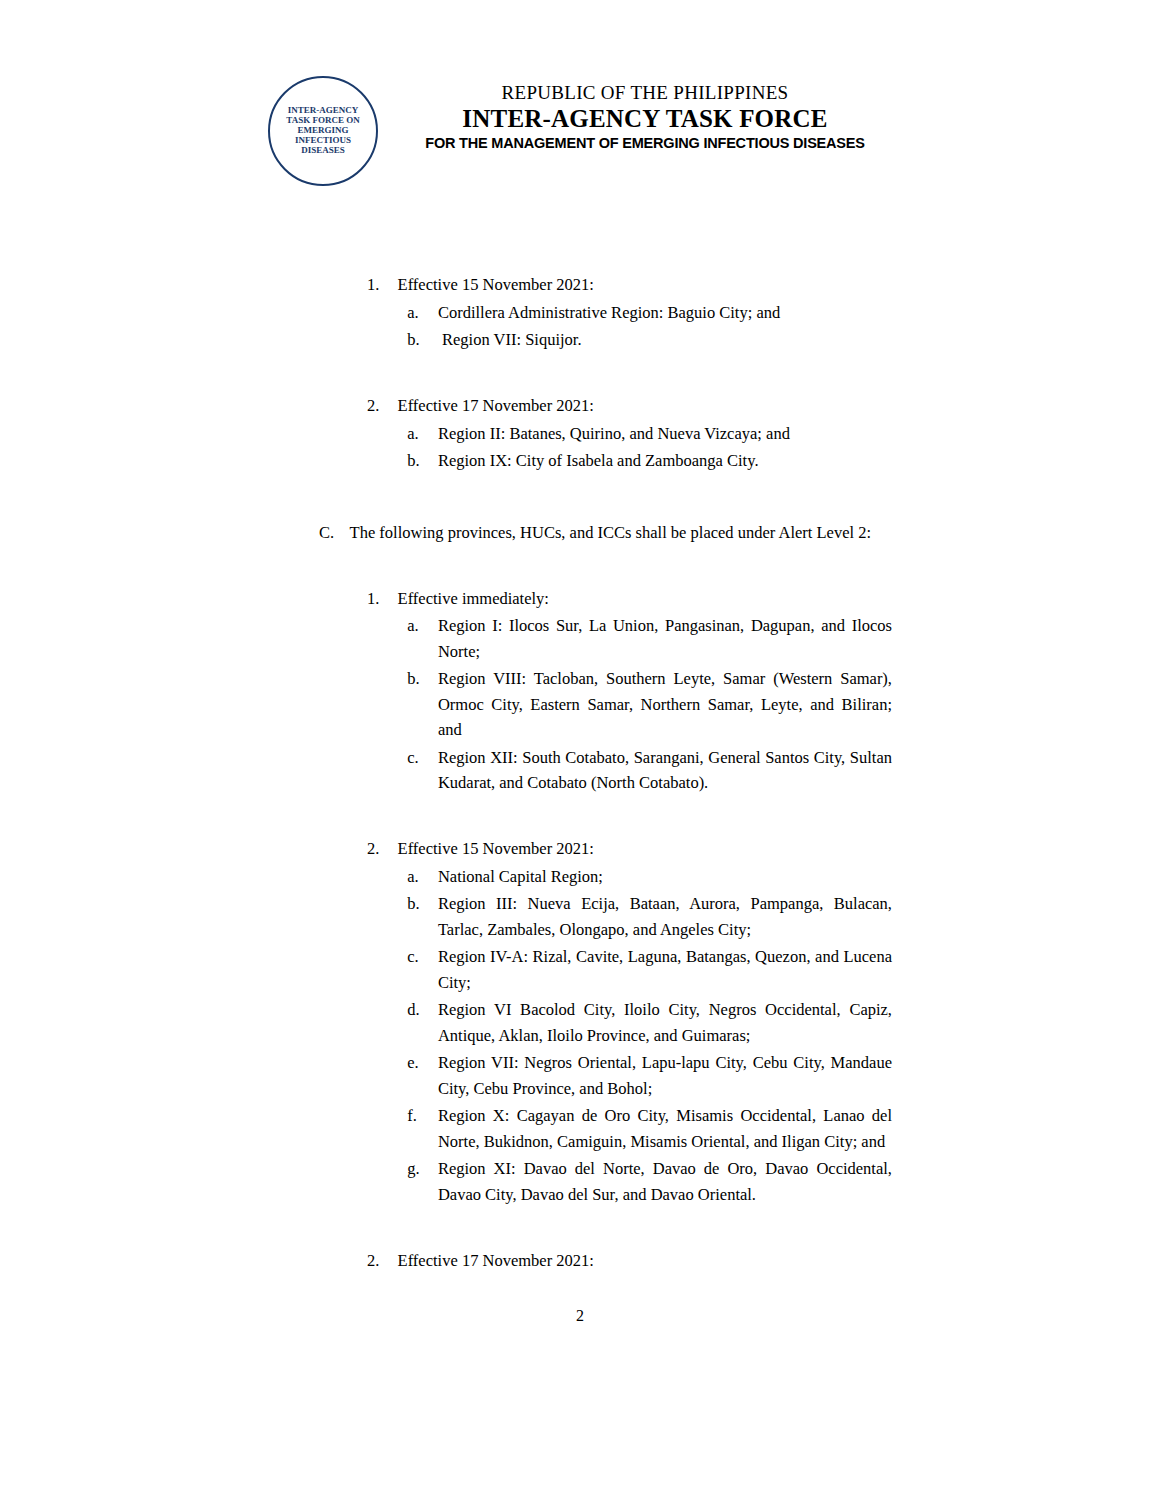INTER-AGENCY TASK FORCE ON EMERGING INFECTIOUS DISEASES
REPUBLIC OF THE PHILIPPINES
INTER-AGENCY TASK FORCE
FOR THE MANAGEMENT OF EMERGING INFECTIOUS DISEASES
1. Effective 15 November 2021:
a. Cordillera Administrative Region: Baguio City; and
b. Region VII: Siquijor.
2. Effective 17 November 2021:
a. Region II: Batanes, Quirino, and Nueva Vizcaya; and
b. Region IX: City of Isabela and Zamboanga City.
C. The following provinces, HUCs, and ICCs shall be placed under Alert Level 2:
1. Effective immediately:
a. Region I: Ilocos Sur, La Union, Pangasinan, Dagupan, and Ilocos Norte;
b. Region VIII: Tacloban, Southern Leyte, Samar (Western Samar), Ormoc City, Eastern Samar, Northern Samar, Leyte, and Biliran; and
c. Region XII: South Cotabato, Sarangani, General Santos City, Sultan Kudarat, and Cotabato (North Cotabato).
2. Effective 15 November 2021:
a. National Capital Region;
b. Region III: Nueva Ecija, Bataan, Aurora, Pampanga, Bulacan, Tarlac, Zambales, Olongapo, and Angeles City;
c. Region IV-A: Rizal, Cavite, Laguna, Batangas, Quezon, and Lucena City;
d. Region VI Bacolod City, Iloilo City, Negros Occidental, Capiz, Antique, Aklan, Iloilo Province, and Guimaras;
e. Region VII: Negros Oriental, Lapu-lapu City, Cebu City, Mandaue City, Cebu Province, and Bohol;
f. Region X: Cagayan de Oro City, Misamis Occidental, Lanao del Norte, Bukidnon, Camiguin, Misamis Oriental, and Iligan City; and
g. Region XI: Davao del Norte, Davao de Oro, Davao Occidental, Davao City, Davao del Sur, and Davao Oriental.
2. Effective 17 November 2021:
2